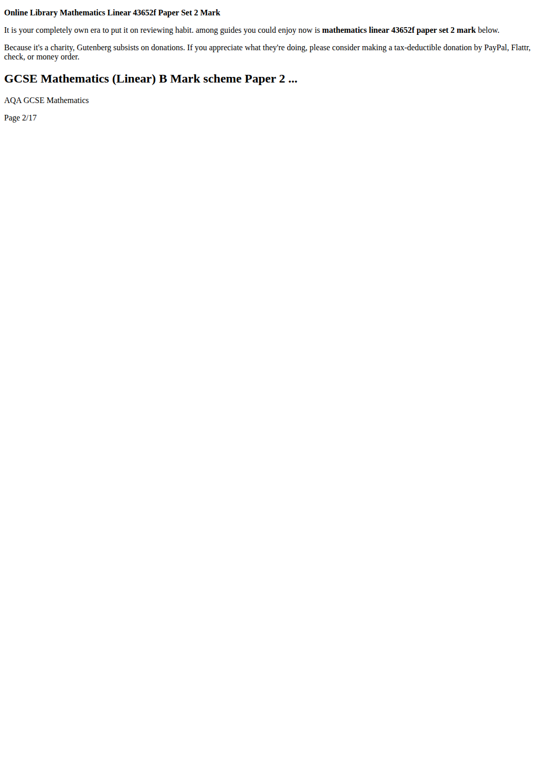Online Library Mathematics Linear 43652f Paper Set 2 Mark
It is your completely own era to put it on reviewing habit. among guides you could enjoy now is mathematics linear 43652f paper set 2 mark below.
Because it's a charity, Gutenberg subsists on donations. If you appreciate what they're doing, please consider making a tax-deductible donation by PayPal, Flattr, check, or money order.
GCSE Mathematics (Linear) B Mark scheme Paper 2 ...
AQA GCSE Mathematics
Page 2/17